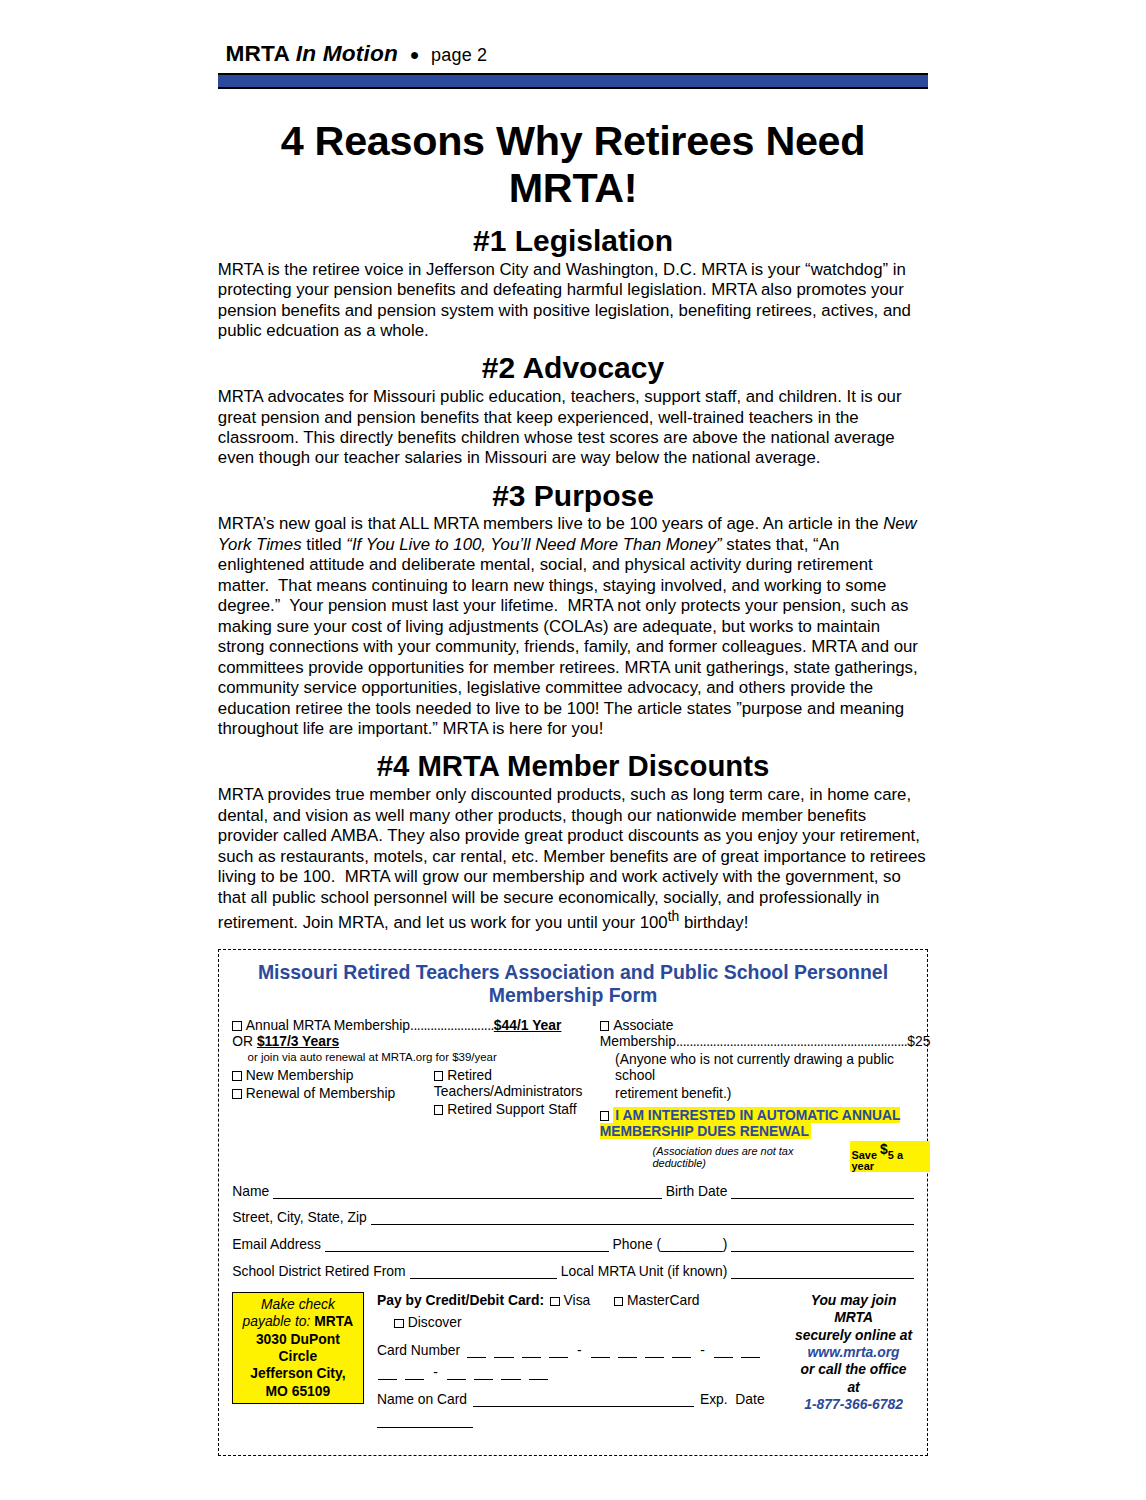MRTA In Motion●page 2
4 Reasons Why Retirees Need MRTA!
#1 Legislation
MRTA is the retiree voice in Jefferson City and Washington, D.C. MRTA is your “watchdog” in protecting your pension benefits and defeating harmful legislation. MRTA also promotes your pension benefits and pension system with positive legislation, benefiting retirees, actives, and public edcuation as a whole.
#2 Advocacy
MRTA advocates for Missouri public education, teachers, support staff, and children. It is our great pension and pension benefits that keep experienced, well-trained teachers in the classroom. This directly benefits children whose test scores are above the national average even though our teacher salaries in Missouri are way below the national average.
#3 Purpose
MRTA’s new goal is that ALL MRTA members live to be 100 years of age. An article in the New York Times titled “If You Live to 100, You’ll Need More Than Money” states that, “An enlightened attitude and deliberate mental, social, and physical activity during retirement matter. That means continuing to learn new things, staying involved, and working to some degree.” Your pension must last your lifetime. MRTA not only protects your pension, such as making sure your cost of living adjustments (COLAs) are adequate, but works to maintain strong connections with your community, friends, family, and former colleagues. MRTA and our committees provide opportunities for member retirees. MRTA unit gatherings, state gatherings, community service opportunities, legislative committee advocacy, and others provide the education retiree the tools needed to live to be 100! The article states ”purpose and meaning throughout life are important.” MRTA is here for you!
#4 MRTA Member Discounts
MRTA provides true member only discounted products, such as long term care, in home care, dental, and vision as well many other products, though our nationwide member benefits provider called AMBA. They also provide great product discounts as you enjoy your retirement, such as restaurants, motels, car rental, etc. Member benefits are of great importance to retirees living to be 100. MRTA will grow our membership and work actively with the government, so that all public school personnel will be secure economically, socially, and professionally in retirement. Join MRTA, and let us work for you until your 100th birthday!
Missouri Retired Teachers Association and Public School Personnel Membership Form
Annual MRTA Membership.........................$44/1 Year OR $117/3 Years
or join via auto renewal at MRTA.org for $39/year
New Membership
Renewal of Membership
Retired Teachers/Administrators
Retired Support Staff
Associate Membership.....................................................................$25
(Anyone who is not currently drawing a public school
retirement benefit.)
I AM INTERESTED IN AUTOMATIC ANNUAL MEMBERSHIP DUES RENEWAL
(Association dues are not tax deductible) Save $5 a year
Name Birth Date
Street, City, State, Zip
Email Address Phone (________)
School District Retired From Local MRTA Unit (if known)
Make check payable to: MRTA
3030 DuPont Circle
Jefferson City, MO 65109
Pay by Credit/Debit Card: Visa MasterCard Discover
Card Number - - -
Name on Card Exp. Date
You may join MRTA
securely online at
www.mrta.org
or call the office at
1-877-366-6782